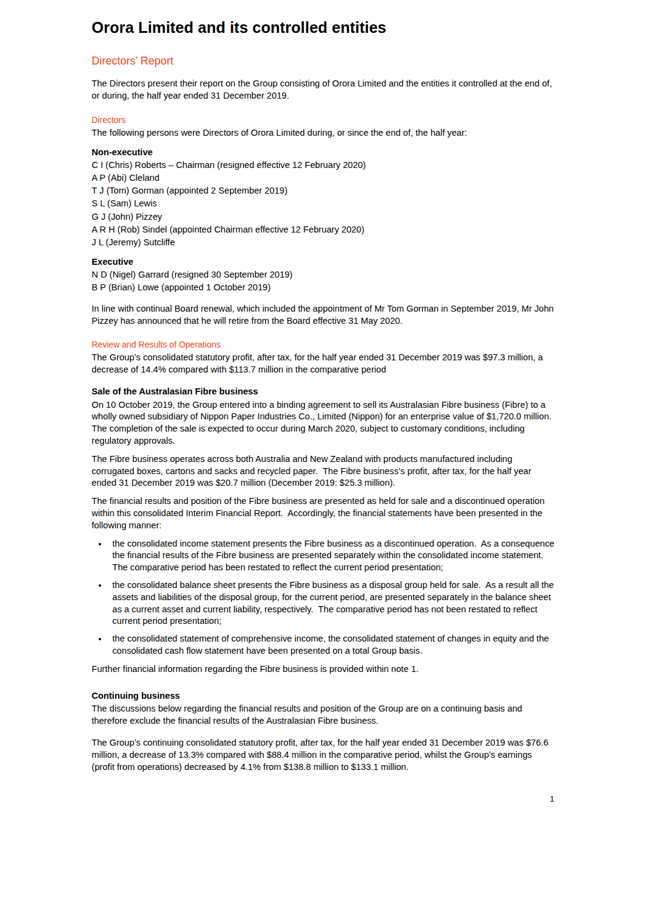Orora Limited and its controlled entities
Directors’ Report
The Directors present their report on the Group consisting of Orora Limited and the entities it controlled at the end of, or during, the half year ended 31 December 2019.
Directors
The following persons were Directors of Orora Limited during, or since the end of, the half year:
Non-executive
C I (Chris) Roberts – Chairman (resigned effective 12 February 2020)
A P (Abi) Cleland
T J (Tom) Gorman (appointed 2 September 2019)
S L (Sam) Lewis
G J (John) Pizzey
A R H (Rob) Sindel (appointed Chairman effective 12 February 2020)
J L (Jeremy) Sutcliffe
Executive
N D (Nigel) Garrard (resigned 30 September 2019)
B P (Brian) Lowe (appointed 1 October 2019)
In line with continual Board renewal, which included the appointment of Mr Tom Gorman in September 2019, Mr John Pizzey has announced that he will retire from the Board effective 31 May 2020.
Review and Results of Operations
The Group’s consolidated statutory profit, after tax, for the half year ended 31 December 2019 was $97.3 million, a decrease of 14.4% compared with $113.7 million in the comparative period
Sale of the Australasian Fibre business
On 10 October 2019, the Group entered into a binding agreement to sell its Australasian Fibre business (Fibre) to a wholly owned subsidiary of Nippon Paper Industries Co., Limited (Nippon) for an enterprise value of $1,720.0 million. The completion of the sale is expected to occur during March 2020, subject to customary conditions, including regulatory approvals.
The Fibre business operates across both Australia and New Zealand with products manufactured including corrugated boxes, cartons and sacks and recycled paper. The Fibre business’s profit, after tax, for the half year ended 31 December 2019 was $20.7 million (December 2019: $25.3 million).
The financial results and position of the Fibre business are presented as held for sale and a discontinued operation within this consolidated Interim Financial Report. Accordingly, the financial statements have been presented in the following manner:
the consolidated income statement presents the Fibre business as a discontinued operation. As a consequence the financial results of the Fibre business are presented separately within the consolidated income statement. The comparative period has been restated to reflect the current period presentation;
the consolidated balance sheet presents the Fibre business as a disposal group held for sale. As a result all the assets and liabilities of the disposal group, for the current period, are presented separately in the balance sheet as a current asset and current liability, respectively. The comparative period has not been restated to reflect current period presentation;
the consolidated statement of comprehensive income, the consolidated statement of changes in equity and the consolidated cash flow statement have been presented on a total Group basis.
Further financial information regarding the Fibre business is provided within note 1.
Continuing business
The discussions below regarding the financial results and position of the Group are on a continuing basis and therefore exclude the financial results of the Australasian Fibre business.
The Group’s continuing consolidated statutory profit, after tax, for the half year ended 31 December 2019 was $76.6 million, a decrease of 13.3% compared with $88.4 million in the comparative period, whilst the Group’s earnings (profit from operations) decreased by 4.1% from $138.8 million to $133.1 million.
1